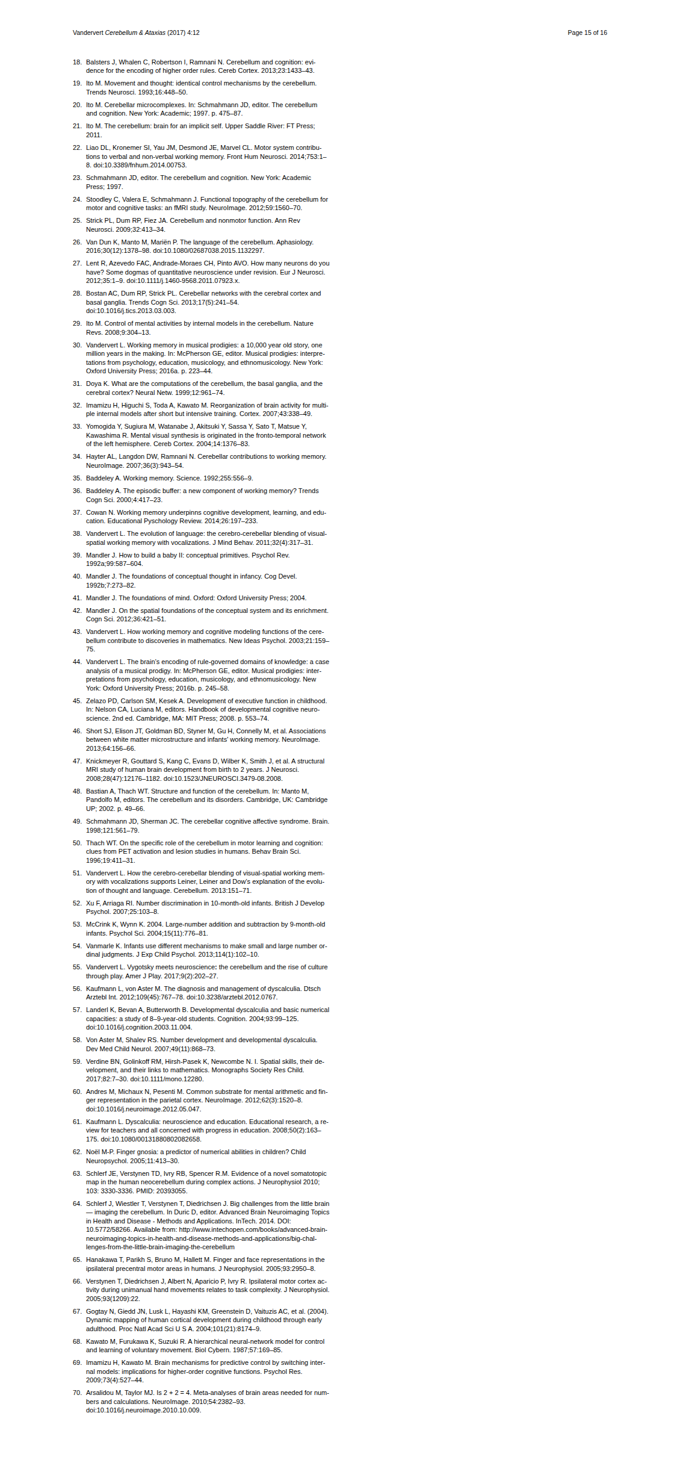Vandervert Cerebellum & Ataxias (2017) 4:12
Page 15 of 16
Balsters J, Whalen C, Robertson I, Ramnani N. Cerebellum and cognition: evidence for the encoding of higher order rules. Cereb Cortex. 2013;23:1433–43.
Ito M. Movement and thought: identical control mechanisms by the cerebellum. Trends Neurosci. 1993;16:448–50.
Ito M. Cerebellar microcomplexes. In: Schmahmann JD, editor. The cerebellum and cognition. New York: Academic; 1997. p. 475–87.
Ito M. The cerebellum: brain for an implicit self. Upper Saddle River: FT Press; 2011.
Liao DL, Kronemer SI, Yau JM, Desmond JE, Marvel CL. Motor system contributions to verbal and non-verbal working memory. Front Hum Neurosci. 2014;753:1–8. doi:10.3389/fnhum.2014.00753.
Schmahmann JD, editor. The cerebellum and cognition. New York: Academic Press; 1997.
Stoodley C, Valera E, Schmahmann J. Functional topography of the cerebellum for motor and cognitive tasks: an fMRI study. NeuroImage. 2012;59:1560–70.
Strick PL, Dum RP, Fiez JA. Cerebellum and nonmotor function. Ann Rev Neurosci. 2009;32:413–34.
Van Dun K, Manto M, Mariën P. The language of the cerebellum. Aphasiology. 2016;30(12):1378–98. doi:10.1080/02687038.2015.1132297.
Lent R, Azevedo FAC, Andrade-Moraes CH, Pinto AVO. How many neurons do you have? Some dogmas of quantitative neuroscience under revision. Eur J Neurosci. 2012;35:1–9. doi:10.1111/j.1460-9568.2011.07923.x.
Bostan AC, Dum RP, Strick PL. Cerebellar networks with the cerebral cortex and basal ganglia. Trends Cogn Sci. 2013;17(5):241–54. doi:10.1016/j.tics.2013.03.003.
Ito M. Control of mental activities by internal models in the cerebellum. Nature Revs. 2008;9:304–13.
Vandervert L. Working memory in musical prodigies: a 10,000 year old story, one million years in the making. In: McPherson GE, editor. Musical prodigies: interpretations from psychology, education, musicology, and ethnomusicology. New York: Oxford University Press; 2016a. p. 223–44.
Doya K. What are the computations of the cerebellum, the basal ganglia, and the cerebral cortex? Neural Netw. 1999;12:961–74.
Imamizu H, Higuchi S, Toda A, Kawato M. Reorganization of brain activity for multiple internal models after short but intensive training. Cortex. 2007;43:338–49.
Yomogida Y, Sugiura M, Watanabe J, Akitsuki Y, Sassa Y, Sato T, Matsue Y, Kawashima R. Mental visual synthesis is originated in the fronto-temporal network of the left hemisphere. Cereb Cortex. 2004;14:1376–83.
Hayter AL, Langdon DW, Ramnani N. Cerebellar contributions to working memory. NeuroImage. 2007;36(3):943–54.
Baddeley A. Working memory. Science. 1992;255:556–9.
Baddeley A. The episodic buffer: a new component of working memory? Trends Cogn Sci. 2000;4:417–23.
Cowan N. Working memory underpinns cognitive development, learning, and education. Educational Pyschology Review. 2014;26:197–233.
Vandervert L. The evolution of language: the cerebro-cerebellar blending of visual-spatial working memory with vocalizations. J Mind Behav. 2011;32(4):317–31.
Mandler J. How to build a baby II: conceptual primitives. Psychol Rev. 1992a;99:587–604.
Mandler J. The foundations of conceptual thought in infancy. Cog Devel. 1992b;7:273–82.
Mandler J. The foundations of mind. Oxford: Oxford University Press; 2004.
Mandler J. On the spatial foundations of the conceptual system and its enrichment. Cogn Sci. 2012;36:421–51.
Vandervert L. How working memory and cognitive modeling functions of the cerebellum contribute to discoveries in mathematics. New Ideas Psychol. 2003;21:159–75.
Vandervert L. The brain’s encoding of rule-governed domains of knowledge: a case analysis of a musical prodigy. In: McPherson GE, editor. Musical prodigies: interpretations from psychology, education, musicology, and ethnomusicology. New York: Oxford University Press; 2016b. p. 245–58.
Zelazo PD, Carlson SM, Kesek A. Development of executive function in childhood. In: Nelson CA, Luciana M, editors. Handbook of developmental cognitive neuroscience. 2nd ed. Cambridge, MA: MIT Press; 2008. p. 553–74.
Short SJ, Elison JT, Goldman BD, Styner M, Gu H, Connelly M, et al. Associations between white matter microstructure and infants' working memory. NeuroImage. 2013;64:156–66.
Knickmeyer R, Gouttard S, Kang C, Evans D, Wilber K, Smith J, et al. A structural MRI study of human brain development from birth to 2 years. J Neurosci. 2008;28(47):12176–1182. doi:10.1523/JNEUROSCI.3479-08.2008.
Bastian A, Thach WT. Structure and function of the cerebellum. In: Manto M, Pandolfo M, editors. The cerebellum and its disorders. Cambridge, UK: Cambridge UP; 2002. p. 49–66.
Schmahmann JD, Sherman JC. The cerebellar cognitive affective syndrome. Brain. 1998;121:561–79.
Thach WT. On the specific role of the cerebellum in motor learning and cognition: clues from PET activation and lesion studies in humans. Behav Brain Sci. 1996;19:411–31.
Vandervert L. How the cerebro-cerebellar blending of visual-spatial working memory with vocalizations supports Leiner, Leiner and Dow’s explanation of the evolution of thought and language. Cerebellum. 2013:151–71.
Xu F, Arriaga RI. Number discrimination in 10-month-old infants. British J Develop Psychol. 2007;25:103–8.
McCrink K, Wynn K. 2004. Large-number addition and subtraction by 9-month-old infants. Psychol Sci. 2004;15(11):776–81.
Vanmarle K. Infants use different mechanisms to make small and large number ordinal judgments. J Exp Child Psychol. 2013;114(1):102–10.
Vandervert L. Vygotsky meets neuroscience: the cerebellum and the rise of culture through play. Amer J Play. 2017;9(2):202–27.
Kaufmann L, von Aster M. The diagnosis and management of dyscalculia. Dtsch Arztebl Int. 2012;109(45):767–78. doi:10.3238/arztebl.2012.0767.
Landerl K, Bevan A, Butterworth B. Developmental dyscalculia and basic numerical capacities: a study of 8–9-year-old students. Cognition. 2004;93:99–125. doi:10.1016/j.cognition.2003.11.004.
Von Aster M, Shalev RS. Number development and developmental dyscalculia. Dev Med Child Neurol. 2007;49(11):868–73.
Verdine BN, Golinkoff RM, Hirsh-Pasek K, Newcombe N. I. Spatial skills, their development, and their links to mathematics. Monographs Society Res Child. 2017;82:7–30. doi:10.1111/mono.12280.
Andres M, Michaux N, Pesenti M. Common substrate for mental arithmetic and finger representation in the parietal cortex. NeuroImage. 2012;62(3):1520–8. doi:10.1016/j.neuroimage.2012.05.047.
Kaufmann L. Dyscalculia: neuroscience and education. Educational research, a review for teachers and all concerned with progress in education. 2008;50(2):163–175. doi:10.1080/00131880802082658.
Noël M-P. Finger gnosia: a predictor of numerical abilities in children? Child Neuropsychol. 2005;11:413–30.
Schlerf JE, Verstynen TD, Ivry RB, Spencer R.M. Evidence of a novel somatotopic map in the human neocerebellum during complex actions. J Neurophysiol 2010; 103: 3330-3336. PMID: 20393055.
Schlerf J, Wiestler T, Verstynen T, Diedrichsen J. Big challenges from the little brain — imaging the cerebellum. In Duric D, editor. Advanced Brain Neuroimaging Topics in Health and Disease - Methods and Applications. InTech. 2014. DOI: 10.5772/58266. Available from: http://www.intechopen.com/books/advanced-brain-neuroimaging-topics-in-health-and-disease-methods-and-applications/big-challenges-from-the-little-brain-imaging-the-cerebellum
Hanakawa T, Parikh S, Bruno M, Hallett M. Finger and face representations in the ipsilateral precentral motor areas in humans. J Neurophysiol. 2005;93:2950–8.
Verstynen T, Diedrichsen J, Albert N, Aparicio P, Ivry R. Ipsilateral motor cortex activity during unimanual hand movements relates to task complexity. J Neurophysiol. 2005;93(1209):22.
Gogtay N, Giedd JN, Lusk L, Hayashi KM, Greenstein D, Vaituzis AC, et al. (2004). Dynamic mapping of human cortical development during childhood through early adulthood. Proc Natl Acad Sci U S A. 2004;101(21):8174–9.
Kawato M, Furukawa K, Suzuki R. A hierarchical neural-network model for control and learning of voluntary movement. Biol Cybern. 1987;57:169–85.
Imamizu H, Kawato M. Brain mechanisms for predictive control by switching internal models: implications for higher-order cognitive functions. Psychol Res. 2009;73(4):527–44.
Arsalidou M, Taylor MJ. Is 2 + 2 = 4. Meta-analyses of brain areas needed for numbers and calculations. NeuroImage. 2010;54:2382–93. doi:10.1016/j.neuroimage.2010.10.009.